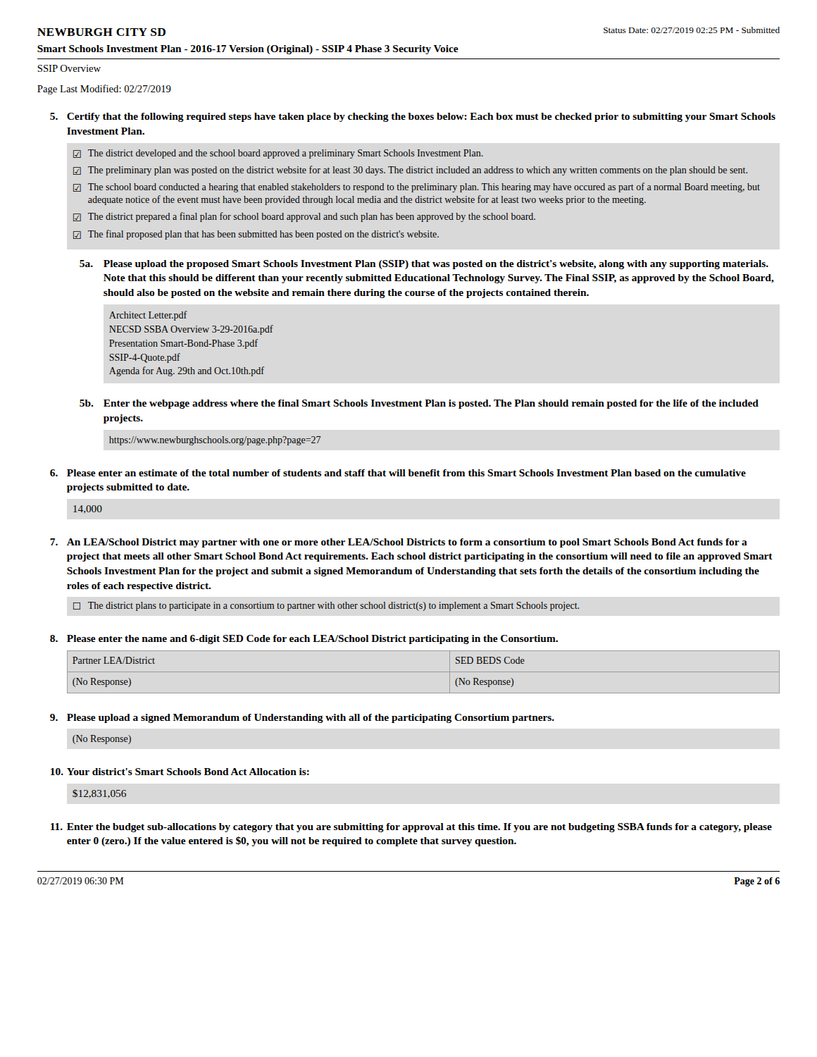NEWBURGH CITY SD
Status Date: 02/27/2019 02:25 PM - Submitted
Smart Schools Investment Plan - 2016-17 Version (Original) - SSIP 4 Phase 3 Security Voice
SSIP Overview
Page Last Modified: 02/27/2019
5.
Certify that the following required steps have taken place by checking the boxes below: Each box must be checked prior to submitting your Smart Schools Investment Plan.
☑The district developed and the school board approved a preliminary Smart Schools Investment Plan.
☑The preliminary plan was posted on the district website for at least 30 days. The district included an address to which any written comments on the plan should be sent.
☑The school board conducted a hearing that enabled stakeholders to respond to the preliminary plan. This hearing may have occured as part of a normal Board meeting, but adequate notice of the event must have been provided through local media and the district website for at least two weeks prior to the meeting.
☑The district prepared a final plan for school board approval and such plan has been approved by the school board.
☑The final proposed plan that has been submitted has been posted on the district's website.
5a.
Please upload the proposed Smart Schools Investment Plan (SSIP) that was posted on the district's website, along with any supporting materials. Note that this should be different than your recently submitted Educational Technology Survey. The Final SSIP, as approved by the School Board, should also be posted on the website and remain there during the course of the projects contained therein.
Architect Letter.pdf
NECSD SSBA Overview 3-29-2016a.pdf
Presentation Smart-Bond-Phase 3.pdf
SSIP-4-Quote.pdf
Agenda for Aug. 29th and Oct.10th.pdf
5b.
Enter the webpage address where the final Smart Schools Investment Plan is posted. The Plan should remain posted for the life of the included projects.
https://www.newburghschools.org/page.php?page=27
6.
Please enter an estimate of the total number of students and staff that will benefit from this Smart Schools Investment Plan based on the cumulative projects submitted to date.
14,000
7.
An LEA/School District may partner with one or more other LEA/School Districts to form a consortium to pool Smart Schools Bond Act funds for a project that meets all other Smart School Bond Act requirements. Each school district participating in the consortium will need to file an approved Smart Schools Investment Plan for the project and submit a signed Memorandum of Understanding that sets forth the details of the consortium including the roles of each respective district.
☐The district plans to participate in a consortium to partner with other school district(s) to implement a Smart Schools project.
8.
Please enter the name and 6-digit SED Code for each LEA/School District participating in the Consortium.
| Partner LEA/District | SED BEDS Code |
| --- | --- |
| (No Response) | (No Response) |
9.
Please upload a signed Memorandum of Understanding with all of the participating Consortium partners.
(No Response)
10.
Your district's Smart Schools Bond Act Allocation is:
$12,831,056
11.
Enter the budget sub-allocations by category that you are submitting for approval at this time. If you are not budgeting SSBA funds for a category, please enter 0 (zero.) If the value entered is $0, you will not be required to complete that survey question.
02/27/2019 06:30 PM
Page 2 of 6